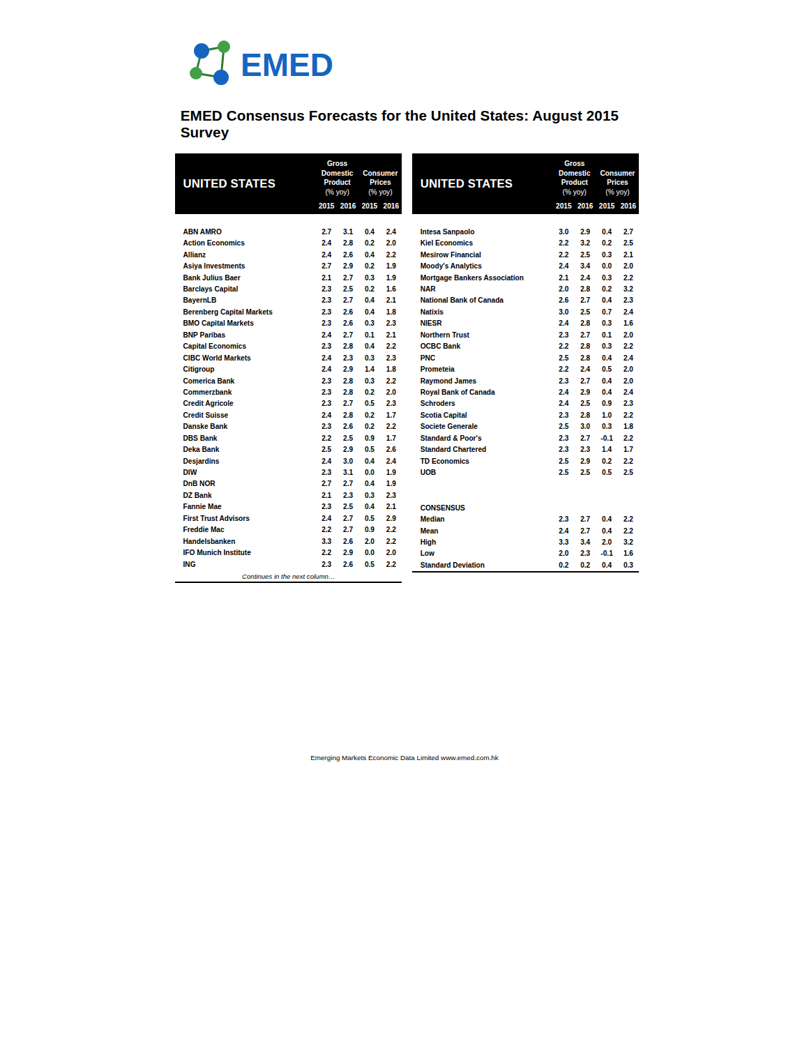EMED
EMED Consensus Forecasts for the United States: August 2015 Survey
| UNITED STATES | Gross Domestic Product (% yoy) | Consumer Prices (% yoy) |
| --- | --- | --- |
| 2015 | 2016 | 2015 | 2016 |
| ABN AMRO | 2.7 | 3.1 | 0.4 | 2.4 |
| Action Economics | 2.4 | 2.8 | 0.2 | 2.0 |
| Allianz | 2.4 | 2.6 | 0.4 | 2.2 |
| Asiya Investments | 2.7 | 2.9 | 0.2 | 1.9 |
| Bank Julius Baer | 2.1 | 2.7 | 0.3 | 1.9 |
| Barclays Capital | 2.3 | 2.5 | 0.2 | 1.6 |
| BayernLB | 2.3 | 2.7 | 0.4 | 2.1 |
| Berenberg Capital Markets | 2.3 | 2.6 | 0.4 | 1.8 |
| BMO Capital Markets | 2.3 | 2.6 | 0.3 | 2.3 |
| BNP Paribas | 2.4 | 2.7 | 0.1 | 2.1 |
| Capital Economics | 2.3 | 2.8 | 0.4 | 2.2 |
| CIBC World Markets | 2.4 | 2.3 | 0.3 | 2.3 |
| Citigroup | 2.4 | 2.9 | 1.4 | 1.8 |
| Comerica Bank | 2.3 | 2.8 | 0.3 | 2.2 |
| Commerzbank | 2.3 | 2.8 | 0.2 | 2.0 |
| Credit Agricole | 2.3 | 2.7 | 0.5 | 2.3 |
| Credit Suisse | 2.4 | 2.8 | 0.2 | 1.7 |
| Danske Bank | 2.3 | 2.6 | 0.2 | 2.2 |
| DBS Bank | 2.2 | 2.5 | 0.9 | 1.7 |
| Deka Bank | 2.5 | 2.9 | 0.5 | 2.6 |
| Desjardins | 2.4 | 3.0 | 0.4 | 2.4 |
| DIW | 2.3 | 3.1 | 0.0 | 1.9 |
| DnB NOR | 2.7 | 2.7 | 0.4 | 1.9 |
| DZ Bank | 2.1 | 2.3 | 0.3 | 2.3 |
| Fannie Mae | 2.3 | 2.5 | 0.4 | 2.1 |
| First Trust Advisors | 2.4 | 2.7 | 0.5 | 2.9 |
| Freddie Mac | 2.2 | 2.7 | 0.9 | 2.2 |
| Handelsbanken | 3.3 | 2.6 | 2.0 | 2.2 |
| IFO Munich Institute | 2.2 | 2.9 | 0.0 | 2.0 |
| ING | 2.3 | 2.6 | 0.5 | 2.2 |
| Continues in the next column… |
| UNITED STATES | Gross Domestic Product (% yoy) | Consumer Prices (% yoy) |
| --- | --- | --- |
| 2015 | 2016 | 2015 | 2016 |
| Intesa Sanpaolo | 3.0 | 2.9 | 0.4 | 2.7 |
| Kiel Economics | 2.2 | 3.2 | 0.2 | 2.5 |
| Mesirow Financial | 2.2 | 2.5 | 0.3 | 2.1 |
| Moody's Analytics | 2.4 | 3.4 | 0.0 | 2.0 |
| Mortgage Bankers Association | 2.1 | 2.4 | 0.3 | 2.2 |
| NAR | 2.0 | 2.8 | 0.2 | 3.2 |
| National Bank of Canada | 2.6 | 2.7 | 0.4 | 2.3 |
| Natixis | 3.0 | 2.5 | 0.7 | 2.4 |
| NIESR | 2.4 | 2.8 | 0.3 | 1.6 |
| Northern Trust | 2.3 | 2.7 | 0.1 | 2.0 |
| OCBC Bank | 2.2 | 2.8 | 0.3 | 2.2 |
| PNC | 2.5 | 2.8 | 0.4 | 2.4 |
| Prometeia | 2.2 | 2.4 | 0.5 | 2.0 |
| Raymond James | 2.3 | 2.7 | 0.4 | 2.0 |
| Royal Bank of Canada | 2.4 | 2.9 | 0.4 | 2.4 |
| Schroders | 2.4 | 2.5 | 0.9 | 2.3 |
| Scotia Capital | 2.3 | 2.8 | 1.0 | 2.2 |
| Societe Generale | 2.5 | 3.0 | 0.3 | 1.8 |
| Standard & Poor's | 2.3 | 2.7 | -0.1 | 2.2 |
| Standard Chartered | 2.3 | 2.3 | 1.4 | 1.7 |
| TD Economics | 2.5 | 2.9 | 0.2 | 2.2 |
| UOB | 2.5 | 2.5 | 0.5 | 2.5 |
| CONSENSUS | | | | |
| Median | 2.3 | 2.7 | 0.4 | 2.2 |
| Mean | 2.4 | 2.7 | 0.4 | 2.2 |
| High | 3.3 | 3.4 | 2.0 | 3.2 |
| Low | 2.0 | 2.3 | -0.1 | 1.6 |
| Standard Deviation | 0.2 | 0.2 | 0.4 | 0.3 |
Emerging Markets Economic Data Limited www.emed.com.hk